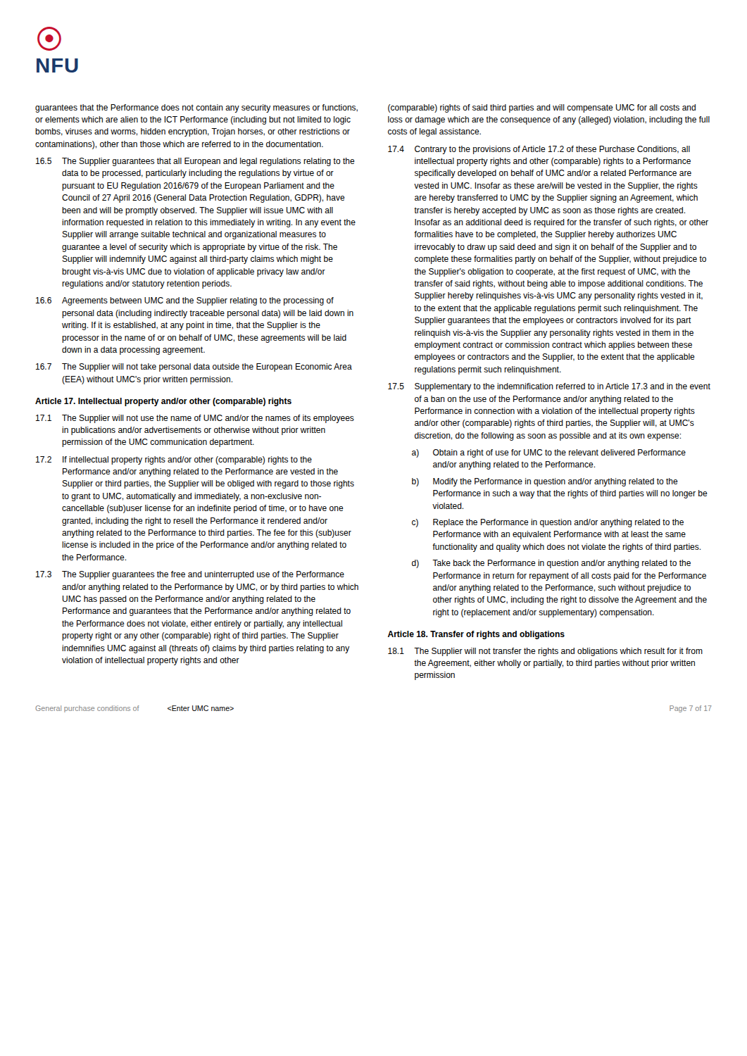⦿
NFU
guarantees that the Performance does not contain any security measures or functions, or elements which are alien to the ICT Performance (including but not limited to logic bombs, viruses and worms, hidden encryption, Trojan horses, or other restrictions or contaminations), other than those which are referred to in the documentation.
16.5
The Supplier guarantees that all European and legal regulations relating to the data to be processed, particularly including the regulations by virtue of or pursuant to EU Regulation 2016/679 of the European Parliament and the Council of 27 April 2016 (General Data Protection Regulation, GDPR), have been and will be promptly observed. The Supplier will issue UMC with all information requested in relation to this immediately in writing. In any event the Supplier will arrange suitable technical and organizational measures to guarantee a level of security which is appropriate by virtue of the risk. The Supplier will indemnify UMC against all third-party claims which might be brought vis-à-vis UMC due to violation of applicable privacy law and/or regulations and/or statutory retention periods.
16.6
Agreements between UMC and the Supplier relating to the processing of personal data (including indirectly traceable personal data) will be laid down in writing. If it is established, at any point in time, that the Supplier is the processor in the name of or on behalf of UMC, these agreements will be laid down in a data processing agreement.
16.7
The Supplier will not take personal data outside the European Economic Area (EEA) without UMC's prior written permission.
Article 17. Intellectual property and/or other (comparable) rights
17.1
The Supplier will not use the name of UMC and/or the names of its employees in publications and/or advertisements or otherwise without prior written permission of the UMC communication department.
17.2
If intellectual property rights and/or other (comparable) rights to the Performance and/or anything related to the Performance are vested in the Supplier or third parties, the Supplier will be obliged with regard to those rights to grant to UMC, automatically and immediately, a non-exclusive non-cancellable (sub)user license for an indefinite period of time, or to have one granted, including the right to resell the Performance it rendered and/or anything related to the Performance to third parties. The fee for this (sub)user license is included in the price of the Performance and/or anything related to the Performance.
17.3
The Supplier guarantees the free and uninterrupted use of the Performance and/or anything related to the Performance by UMC, or by third parties to which UMC has passed on the Performance and/or anything related to the Performance and guarantees that the Performance and/or anything related to the Performance does not violate, either entirely or partially, any intellectual property right or any other (comparable) right of third parties. The Supplier indemnifies UMC against all (threats of) claims by third parties relating to any violation of intellectual property rights and other
(comparable) rights of said third parties and will compensate UMC for all costs and loss or damage which are the consequence of any (alleged) violation, including the full costs of legal assistance.
17.4
Contrary to the provisions of Article 17.2 of these Purchase Conditions, all intellectual property rights and other (comparable) rights to a Performance specifically developed on behalf of UMC and/or a related Performance are vested in UMC. Insofar as these are/will be vested in the Supplier, the rights are hereby transferred to UMC by the Supplier signing an Agreement, which transfer is hereby accepted by UMC as soon as those rights are created. Insofar as an additional deed is required for the transfer of such rights, or other formalities have to be completed, the Supplier hereby authorizes UMC irrevocably to draw up said deed and sign it on behalf of the Supplier and to complete these formalities partly on behalf of the Supplier, without prejudice to the Supplier's obligation to cooperate, at the first request of UMC, with the transfer of said rights, without being able to impose additional conditions. The Supplier hereby relinquishes vis-à-vis UMC any personality rights vested in it, to the extent that the applicable regulations permit such relinquishment. The Supplier guarantees that the employees or contractors involved for its part relinquish vis-à-vis the Supplier any personality rights vested in them in the employment contract or commission contract which applies between these employees or contractors and the Supplier, to the extent that the applicable regulations permit such relinquishment.
17.5
Supplementary to the indemnification referred to in Article 17.3 and in the event of a ban on the use of the Performance and/or anything related to the Performance in connection with a violation of the intellectual property rights and/or other (comparable) rights of third parties, the Supplier will, at UMC's discretion, do the following as soon as possible and at its own expense:
a)
Obtain a right of use for UMC to the relevant delivered Performance and/or anything related to the Performance.
b)
Modify the Performance in question and/or anything related to the Performance in such a way that the rights of third parties will no longer be violated.
c)
Replace the Performance in question and/or anything related to the Performance with an equivalent Performance with at least the same functionality and quality which does not violate the rights of third parties.
d)
Take back the Performance in question and/or anything related to the Performance in return for repayment of all costs paid for the Performance and/or anything related to the Performance, such without prejudice to other rights of UMC, including the right to dissolve the Agreement and the right to (replacement and/or supplementary) compensation.
Article 18. Transfer of rights and obligations
18.1
The Supplier will not transfer the rights and obligations which result for it from the Agreement, either wholly or partially, to third parties without prior written permission
General purchase conditions of <Enter UMC name>
Page 7 of 17